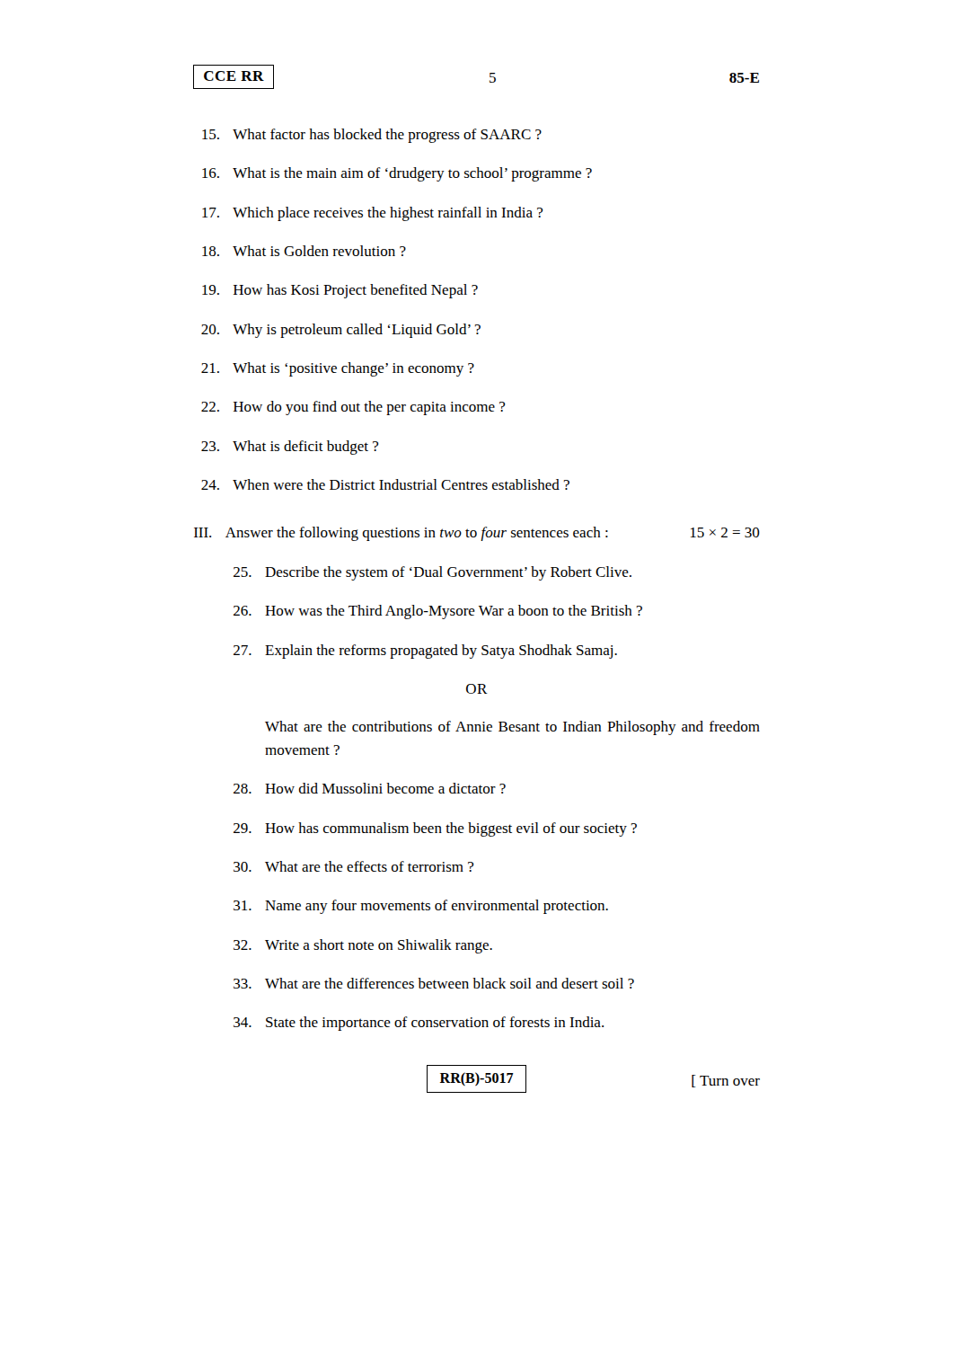CCE RR
5
85-E
15. What factor has blocked the progress of SAARC ?
16. What is the main aim of ‘drudgery to school’ programme ?
17. Which place receives the highest rainfall in India ?
18. What is Golden revolution ?
19. How has Kosi Project benefited Nepal ?
20. Why is petroleum called ‘Liquid Gold’ ?
21. What is ‘positive change’ in economy ?
22. How do you find out the per capita income ?
23. What is deficit budget ?
24. When were the District Industrial Centres established ?
III.
Answer the following questions in two to four sentences each : 15 × 2 = 30
25. Describe the system of ‘Dual Government’ by Robert Clive.
26. How was the Third Anglo-Mysore War a boon to the British ?
27. Explain the reforms propagated by Satya Shodhak Samaj.
OR
What are the contributions of Annie Besant to Indian Philosophy and freedom movement ?
28. How did Mussolini become a dictator ?
29. How has communalism been the biggest evil of our society ?
30. What are the effects of terrorism ?
31. Name any four movements of environmental protection.
32. Write a short note on Shiwalik range.
33. What are the differences between black soil and desert soil ?
34. State the importance of conservation of forests in India.
RR(B)-5017
[ Turn over